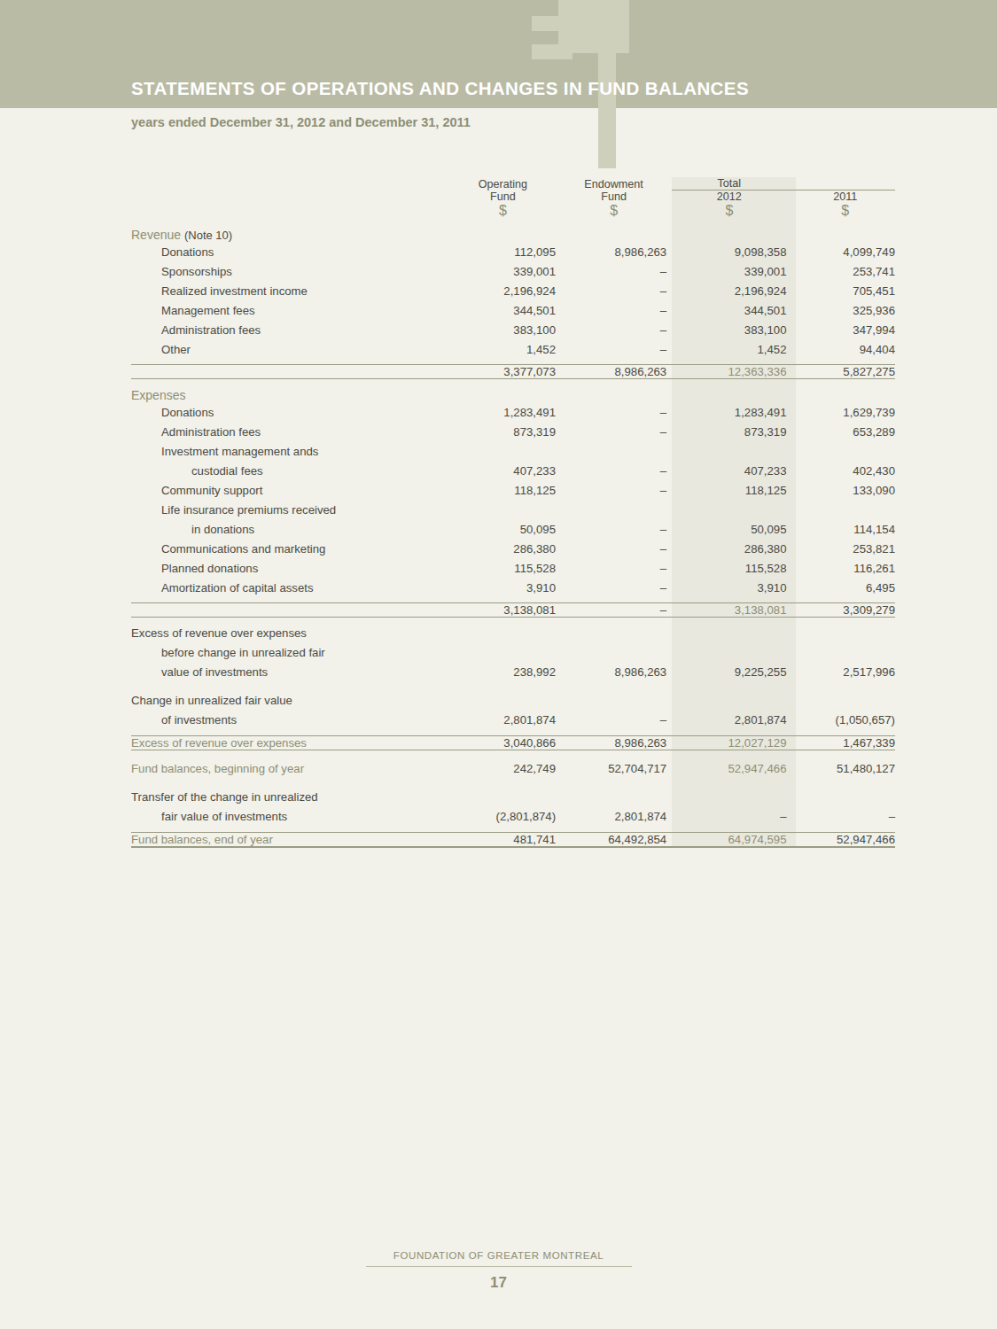Statements of Operations and Changes in Fund Balances
years ended December 31, 2012 and December 31, 2011
| | Operating | Endowment | Total | |
| | Fund | Fund | 2012 | 2011 |
| | $ | $ | $ | $ |
| Revenue (Note 10) | | | | |
| Donations | 112,095 | 8,986,263 | 9,098,358 | 4,099,749 |
| Sponsorships | 339,001 | – | 339,001 | 253,741 |
| Realized investment income | 2,196,924 | – | 2,196,924 | 705,451 |
| Management fees | 344,501 | – | 344,501 | 325,936 |
| Administration fees | 383,100 | – | 383,100 | 347,994 |
| Other | 1,452 | – | 1,452 | 94,404 |
| | 3,377,073 | 8,986,263 | 12,363,336 | 5,827,275 |
| Expenses | | | | |
| Donations | 1,283,491 | – | 1,283,491 | 1,629,739 |
| Administration fees | 873,319 | – | 873,319 | 653,289 |
| Investment management ands | | | | |
| custodial fees | 407,233 | – | 407,233 | 402,430 |
| Community support | 118,125 | – | 118,125 | 133,090 |
| Life insurance premiums received | | | | |
| in donations | 50,095 | – | 50,095 | 114,154 |
| Communications and marketing | 286,380 | – | 286,380 | 253,821 |
| Planned donations | 115,528 | – | 115,528 | 116,261 |
| Amortization of capital assets | 3,910 | – | 3,910 | 6,495 |
| | 3,138,081 | – | 3,138,081 | 3,309,279 |
| Excess of revenue over expenses | | | | |
| before change in unrealized fair | | | | |
| value of investments | 238,992 | 8,986,263 | 9,225,255 | 2,517,996 |
| Change in unrealized fair value | | | | |
| of investments | 2,801,874 | – | 2,801,874 | (1,050,657) |
| Excess of revenue over expenses | 3,040,866 | 8,986,263 | 12,027,129 | 1,467,339 |
| Fund balances, beginning of year | 242,749 | 52,704,717 | 52,947,466 | 51,480,127 |
| Transfer of the change in unrealized | | | | |
| fair value of investments | (2,801,874) | 2,801,874 | – | – |
| Fund balances, end of year | 481,741 | 64,492,854 | 64,974,595 | 52,947,466 |
FOUNDATION OF GREATER MONTREAL
17